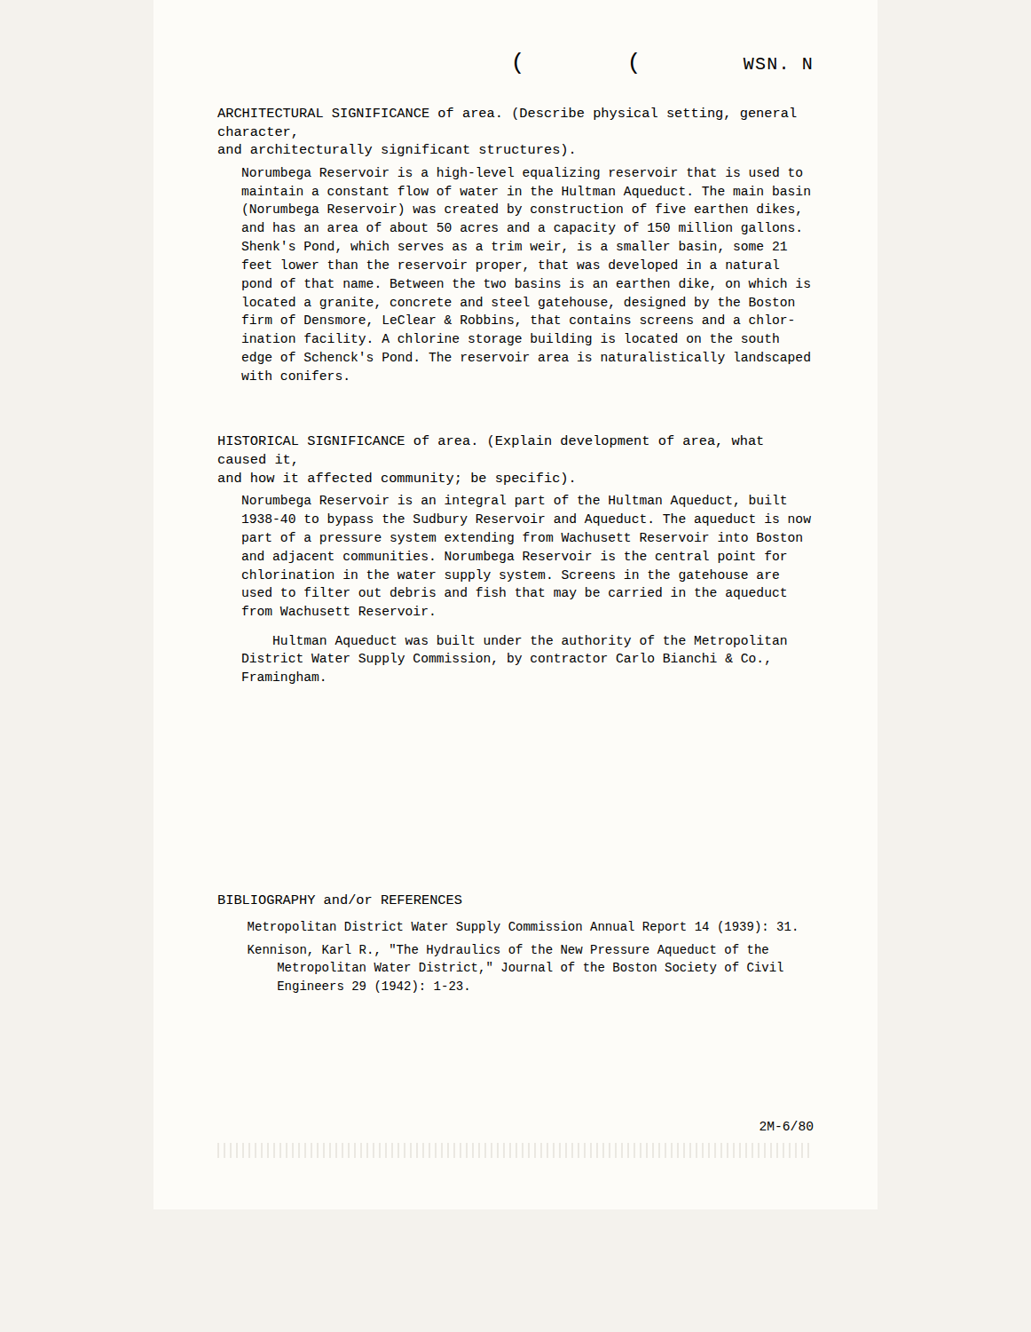( ( WSN. N
ARCHITECTURAL SIGNIFICANCE of area. (Describe physical setting, general character,
and architecturally significant structures).
Norumbega Reservoir is a high-level equalizing reservoir that is used to maintain a constant flow of water in the Hultman Aqueduct. The main basin (Norumbega Reservoir) was created by construction of five earthen dikes, and has an area of about 50 acres and a capacity of 150 million gallons. Shenk's Pond, which serves as a trim weir, is a smaller basin, some 21 feet lower than the reservoir proper, that was developed in a natural pond of that name. Between the two basins is an earthen dike, on which is located a granite, concrete and steel gatehouse, designed by the Boston firm of Densmore, LeClear & Robbins, that contains screens and a chlor- ination facility. A chlorine storage building is located on the south edge of Schenck's Pond. The reservoir area is naturalistically landscaped with conifers.
HISTORICAL SIGNIFICANCE of area. (Explain development of area, what caused it,
and how it affected community; be specific).
Norumbega Reservoir is an integral part of the Hultman Aqueduct, built 1938-40 to bypass the Sudbury Reservoir and Aqueduct. The aqueduct is now part of a pressure system extending from Wachusett Reservoir into Boston and adjacent communities. Norumbega Reservoir is the central point for chlorination in the water supply system. Screens in the gatehouse are used to filter out debris and fish that may be carried in the aqueduct from Wachusett Reservoir.
Hultman Aqueduct was built under the authority of the Metropolitan District Water Supply Commission, by contractor Carlo Bianchi & Co., Framingham.
BIBLIOGRAPHY and/or REFERENCES
Metropolitan District Water Supply Commission Annual Report 14 (1939): 31.
Kennison, Karl R., "The Hydraulics of the New Pressure Aqueduct of the Metropolitan Water District," Journal of the Boston Society of Civil Engineers 29 (1942): 1-23.
2M-6/80